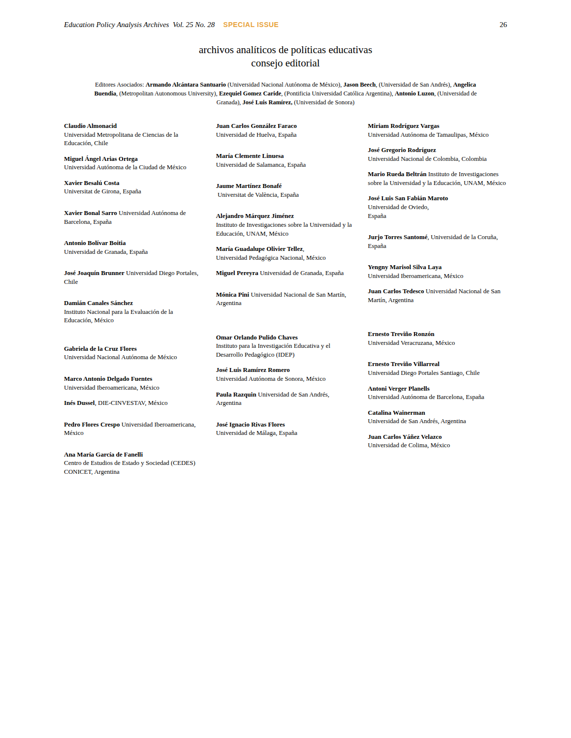Education Policy Analysis Archives Vol. 25 No. 28 SPECIAL ISSUE
26
archivos analíticos de políticas educativas
consejo editorial
Editores Asociados: Armando Alcántara Santuario (Universidad Nacional Autónoma de México), Jason Beech, (Universidad de San Andrés), Angelica Buendia, (Metropolitan Autonomous University), Ezequiel Gomez Caride, (Pontificia Universidad Católica Argentina), Antonio Luzon, (Universidad de Granada), José Luis Ramírez, (Universidad de Sonora)
Claudio Almonacid
Universidad Metropolitana de Ciencias de la Educación, Chile
Miguel Ángel Arias Ortega
Universidad Autónoma de la Ciudad de México
Xavier Besalú Costa
Universitat de Girona, España
Xavier Bonal Sarro Universidad Autónoma de Barcelona, España
Antonio Bolívar Boitia
Universidad de Granada, España
José Joaquín Brunner Universidad Diego Portales, Chile
Damián Canales Sánchez
Instituto Nacional para la Evaluación de la Educación, México
Gabriela de la Cruz Flores
Universidad Nacional Autónoma de México
Marco Antonio Delgado Fuentes
Universidad Iberoamericana, México
Inés Dussel, DIE-CINVESTAV, México
Pedro Flores Crespo Universidad Iberoamericana, México
Ana María García de Fanelli
Centro de Estudios de Estado y Sociedad (CEDES) CONICET, Argentina
Juan Carlos González Faraco
Universidad de Huelva, España
María Clemente Linuesa
Universidad de Salamanca, España
Jaume Martínez Bonafé
Universitat de València, España
Alejandro Márquez Jiménez
Instituto de Investigaciones sobre la Universidad y la Educación, UNAM, México
María Guadalupe Olivier Tellez,
Universidad Pedagógica Nacional, México
Miguel Pereyra Universidad de Granada, España
Mónica Pini Universidad Nacional de San Martín, Argentina
Omar Orlando Pulido Chaves
Instituto para la Investigación Educativa y el Desarrollo Pedagógico (IDEP)
José Luis Ramírez Romero
Universidad Autónoma de Sonora, México
Paula Razquin Universidad de San Andrés, Argentina
José Ignacio Rivas Flores
Universidad de Málaga, España
Miriam Rodríguez Vargas
Universidad Autónoma de Tamaulipas, México
José Gregorio Rodríguez
Universidad Nacional de Colombia, Colombia
Mario Rueda Beltrán Instituto de Investigaciones sobre la Universidad y la Educación, UNAM, México
José Luis San Fabián Maroto
Universidad de Oviedo,
España
Jurjo Torres Santomé, Universidad de la Coruña, España
Yengny Marisol Silva Laya
Universidad Iberoamericana, México
Juan Carlos Tedesco Universidad Nacional de San Martín, Argentina
Ernesto Treviño Ronzón
Universidad Veracruzana, México
Ernesto Treviño Villarreal
Universidad Diego Portales Santiago, Chile
Antoni Verger Planells
Universidad Autónoma de Barcelona, España
Catalina Wainerman
Universidad de San Andrés, Argentina
Juan Carlos Yáñez Velazco
Universidad de Colima, México